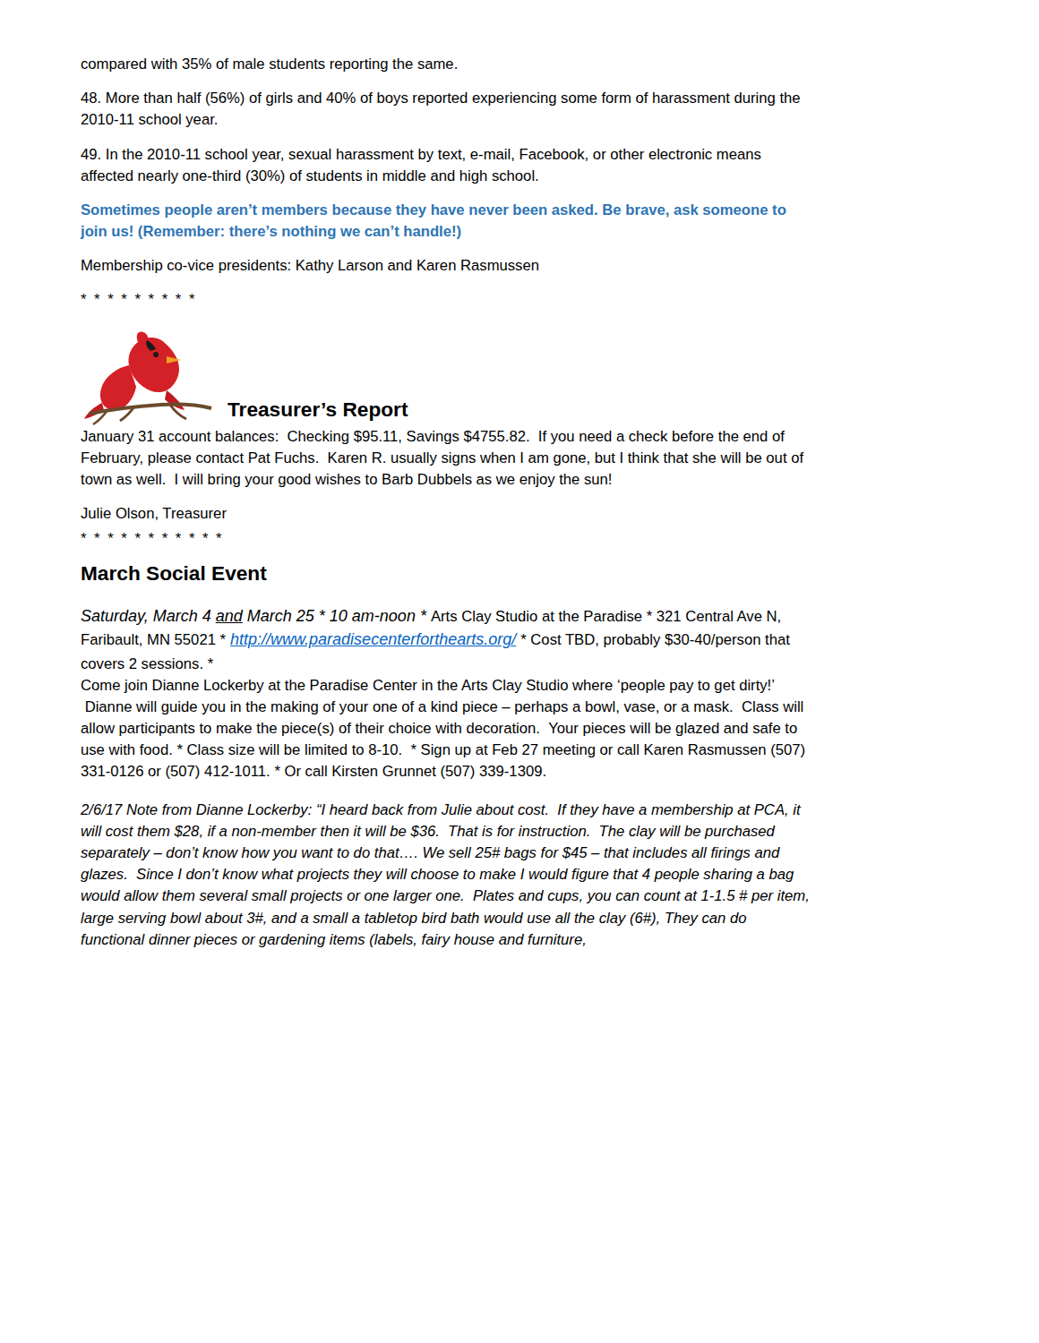compared with 35% of male students reporting the same.
48. More than half (56%) of girls and 40% of boys reported experiencing some form of harassment during the 2010-11 school year.
49. In the 2010-11 school year, sexual harassment by text, e-mail, Facebook, or other electronic means affected nearly one-third (30%) of students in middle and high school.
Sometimes people aren’t members because they have never been asked. Be brave, ask someone to join us! (Remember: there’s nothing we can’t handle!)
Membership co-vice presidents: Kathy Larson and Karen Rasmussen
* * * * * * * * *
Treasurer’s Report
January 31 account balances: Checking $95.11, Savings $4755.82. If you need a check before the end of February, please contact Pat Fuchs. Karen R. usually signs when I am gone, but I think that she will be out of town as well. I will bring your good wishes to Barb Dubbels as we enjoy the sun!
Julie Olson, Treasurer
* * * * * * * * * * *
March Social Event
Saturday, March 4 and March 25 * 10 am-noon * Arts Clay Studio at the Paradise * 321 Central Ave N, Faribault, MN 55021 * http://www.paradisecenterforthearts.org/ * Cost TBD, probably $30-40/person that covers 2 sessions. *
Come join Dianne Lockerby at the Paradise Center in the Arts Clay Studio where ‘people pay to get dirty!’ Dianne will guide you in the making of your one of a kind piece – perhaps a bowl, vase, or a mask. Class will allow participants to make the piece(s) of their choice with decoration. Your pieces will be glazed and safe to use with food. * Class size will be limited to 8-10. * Sign up at Feb 27 meeting or call Karen Rasmussen (507) 331-0126 or (507) 412-1011. * Or call Kirsten Grunnet (507) 339-1309.
2/6/17 Note from Dianne Lockerby: “I heard back from Julie about cost. If they have a membership at PCA, it will cost them $28, if a non-member then it will be $36. That is for instruction. The clay will be purchased separately – don’t know how you want to do that…. We sell 25# bags for $45 – that includes all firings and glazes. Since I don’t know what projects they will choose to make I would figure that 4 people sharing a bag would allow them several small projects or one larger one. Plates and cups, you can count at 1-1.5 # per item, large serving bowl about 3#, and a small a tabletop bird bath would use all the clay (6#), They can do functional dinner pieces or gardening items (labels, fairy house and furniture,